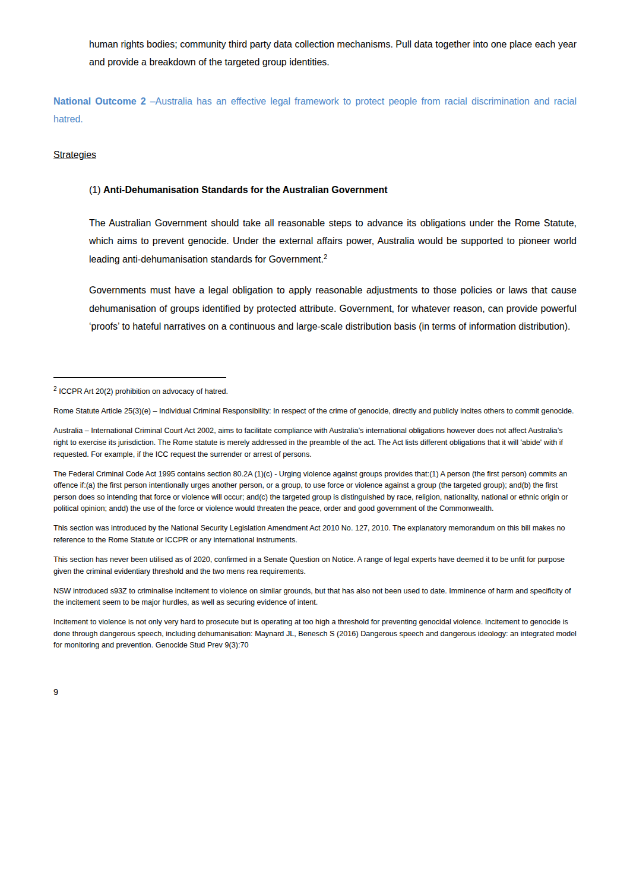human rights bodies; community third party data collection mechanisms. Pull data together into one place each year and provide a breakdown of the targeted group identities.
National Outcome 2 –Australia has an effective legal framework to protect people from racial discrimination and racial hatred.
Strategies
(1) Anti-Dehumanisation Standards for the Australian Government
The Australian Government should take all reasonable steps to advance its obligations under the Rome Statute, which aims to prevent genocide. Under the external affairs power, Australia would be supported to pioneer world leading anti-dehumanisation standards for Government.2
Governments must have a legal obligation to apply reasonable adjustments to those policies or laws that cause dehumanisation of groups identified by protected attribute. Government, for whatever reason, can provide powerful ‘proofs’ to hateful narratives on a continuous and large-scale distribution basis (in terms of information distribution).
2 ICCPR Art 20(2) prohibition on advocacy of hatred.
Rome Statute Article 25(3)(e) – Individual Criminal Responsibility: In respect of the crime of genocide, directly and publicly incites others to commit genocide.
Australia – International Criminal Court Act 2002, aims to facilitate compliance with Australia’s international obligations however does not affect Australia’s right to exercise its jurisdiction. The Rome statute is merely addressed in the preamble of the act. The Act lists different obligations that it will 'abide' with if requested. For example, if the ICC request the surrender or arrest of persons.
The Federal Criminal Code Act 1995 contains section 80.2A (1)(c) - Urging violence against groups provides that:(1) A person (the first person) commits an offence if:(a) the first person intentionally urges another person, or a group, to use force or violence against a group (the targeted group); and(b) the first person does so intending that force or violence will occur; and(c) the targeted group is distinguished by race, religion, nationality, national or ethnic origin or political opinion; andd) the use of the force or violence would threaten the peace, order and good government of the Commonwealth.
This section was introduced by the National Security Legislation Amendment Act 2010 No. 127, 2010. The explanatory memorandum on this bill makes no reference to the Rome Statute or ICCPR or any international instruments.
This section has never been utilised as of 2020, confirmed in a Senate Question on Notice. A range of legal experts have deemed it to be unfit for purpose given the criminal evidentiary threshold and the two mens rea requirements.
NSW introduced s93Z to criminalise incitement to violence on similar grounds, but that has also not been used to date. Imminence of harm and specificity of the incitement seem to be major hurdles, as well as securing evidence of intent.
Incitement to violence is not only very hard to prosecute but is operating at too high a threshold for preventing genocidal violence. Incitement to genocide is done through dangerous speech, including dehumanisation: Maynard JL, Benesch S (2016) Dangerous speech and dangerous ideology: an integrated model for monitoring and prevention. Genocide Stud Prev 9(3):70
9